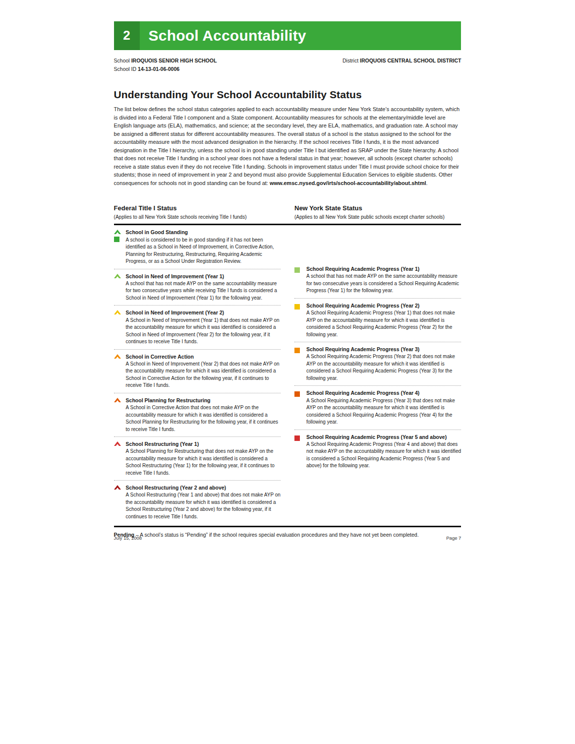2
School Accountability
School IROQUOIS SENIOR HIGH SCHOOL
School ID 14-13-01-06-0006
District IROQUOIS CENTRAL SCHOOL DISTRICT
Understanding Your School Accountability Status
The list below defines the school status categories applied to each accountability measure under New York State’s accountability system, which is divided into a Federal Title I component and a State component. Accountability measures for schools at the elementary/middle level are English language arts (ELA), mathematics, and science; at the secondary level, they are ELA, mathematics, and graduation rate. A school may be assigned a different status for different accountability measures. The overall status of a school is the status assigned to the school for the accountability measure with the most advanced designation in the hierarchy. If the school receives Title I funds, it is the most advanced designation in the Title I hierarchy, unless the school is in good standing under Title I but identified as SRAP under the State hierarchy. A school that does not receive Title I funding in a school year does not have a federal status in that year; however, all schools (except charter schools) receive a state status even if they do not receive Title I funding. Schools in improvement status under Title I must provide school choice for their students; those in need of improvement in year 2 and beyond must also provide Supplemental Education Services to eligible students. Other consequences for schools not in good standing can be found at: www.emsc.nysed.gov/irts/school-accountability/about.shtml.
Federal Title I Status
(Applies to all New York State schools receiving Title I funds)
New York State Status
(Applies to all New York State public schools except charter schools)
School in Good Standing
A school is considered to be in good standing if it has not been identified as a School in Need of Improvement, in Corrective Action, Planning for Restructuring, Restructuring, Requiring Academic Progress, or as a School Under Registration Review.
School in Need of Improvement (Year 1)
A school that has not made AYP on the same accountability measure for two consecutive years while receiving Title I funds is considered a School in Need of Improvement (Year 1) for the following year.
School in Need of Improvement (Year 2)
A School in Need of Improvement (Year 1) that does not make AYP on the accountability measure for which it was identified is considered a School in Need of Improvement (Year 2) for the following year, if it continues to receive Title I funds.
School in Corrective Action
A School in Need of Improvement (Year 2) that does not make AYP on the accountability measure for which it was identified is considered a School in Corrective Action for the following year, if it continues to receive Title I funds.
School Planning for Restructuring
A School in Corrective Action that does not make AYP on the accountability measure for which it was identified is considered a School Planning for Restructuring for the following year, if it continues to receive Title I funds.
School Restructuring (Year 1)
A School Planning for Restructuring that does not make AYP on the accountability measure for which it was identified is considered a School Restructuring (Year 1) for the following year, if it continues to receive Title I funds.
School Restructuring (Year 2 and above)
A School Restructuring (Year 1 and above) that does not make AYP on the accountability measure for which it was identified is considered a School Restructuring (Year 2 and above) for the following year, if it continues to receive Title I funds.
School Requiring Academic Progress (Year 1)
A school that has not made AYP on the same accountability measure for two consecutive years is considered a School Requiring Academic Progress (Year 1) for the following year.
School Requiring Academic Progress (Year 2)
A School Requiring Academic Progress (Year 1) that does not make AYP on the accountability measure for which it was identified is considered a School Requiring Academic Progress (Year 2) for the following year.
School Requiring Academic Progress (Year 3)
A School Requiring Academic Progress (Year 2) that does not make AYP on the accountability measure for which it was identified is considered a School Requiring Academic Progress (Year 3) for the following year.
School Requiring Academic Progress (Year 4)
A School Requiring Academic Progress (Year 3) that does not make AYP on the accountability measure for which it was identified is considered a School Requiring Academic Progress (Year 4) for the following year.
School Requiring Academic Progress (Year 5 and above)
A School Requiring Academic Progress (Year 4 and above) that does not make AYP on the accountability measure for which it was identified is considered a School Requiring Academic Progress (Year 5 and above) for the following year.
Pending – A school’s status is “Pending” if the school requires special evaluation procedures and they have not yet been completed.
July 15, 2008
Page 7